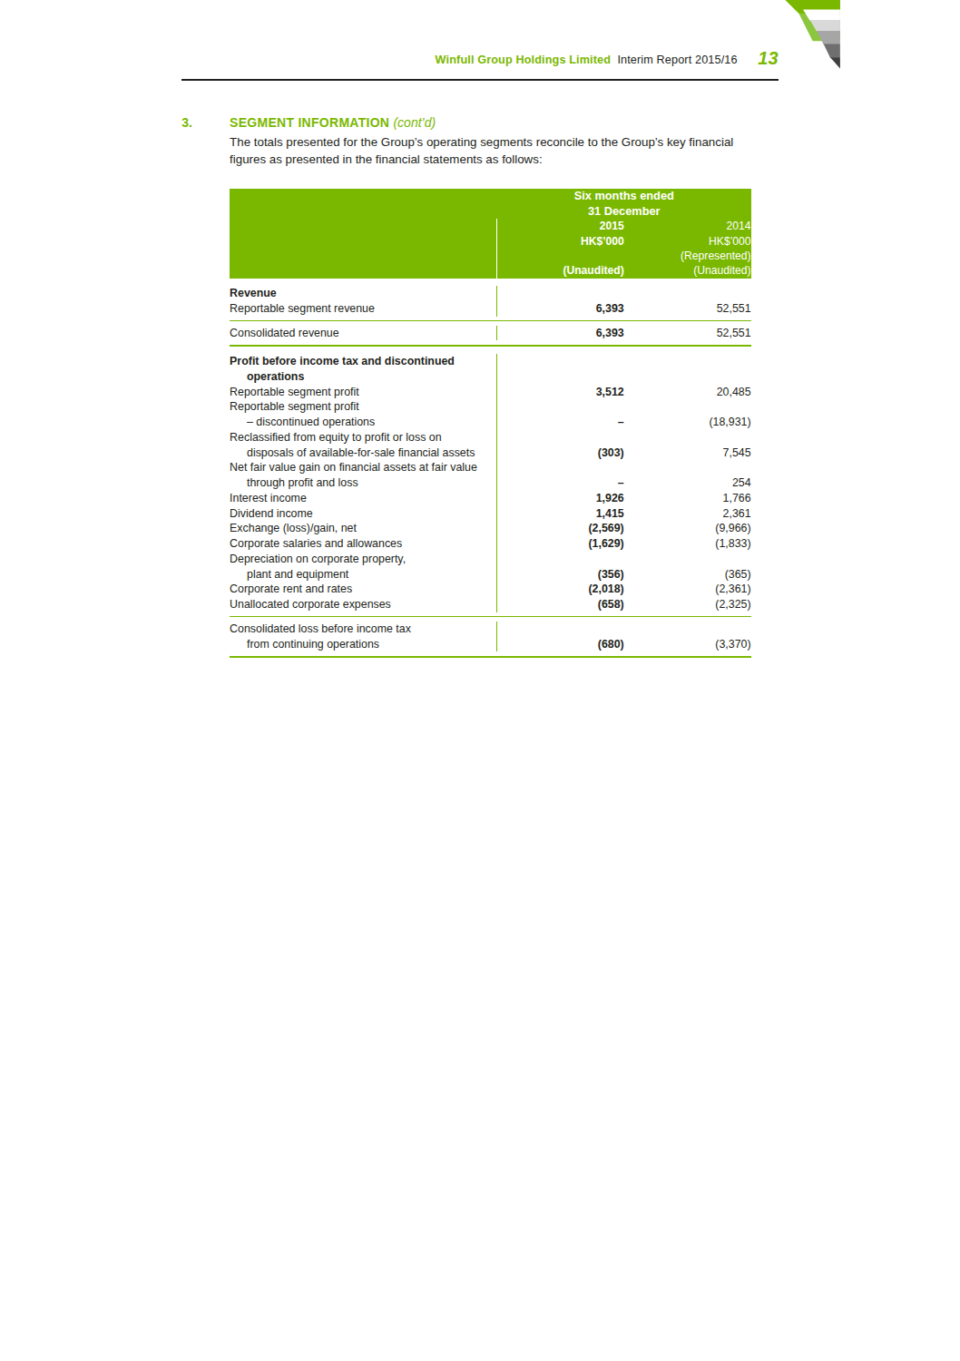Winfull Group Holdings Limited Interim Report 2015/1613
3.
SEGMENT INFORMATION (cont’d)
The totals presented for the Group’s operating segments reconcile to the Group’s key financial figures as presented in the financial statements as follows:
| | Six months ended 31 December |
| | 2015 HK$’000 (Unaudited) | 2014 HK$’000 (Represented) (Unaudited) |
| Revenue | | |
| Reportable segment revenue | 6,393 | 52,551 |
| Consolidated revenue | 6,393 | 52,551 |
| Profit before income tax and discontinued | | |
| operations | | |
| Reportable segment profit | 3,512 | 20,485 |
| Reportable segment profit | | |
| – discontinued operations | – | (18,931) |
| Reclassified from equity to profit or loss on | | |
| disposals of available-for-sale financial assets | (303) | 7,545 |
| Net fair value gain on financial assets at fair value | | |
| through profit and loss | – | 254 |
| Interest income | 1,926 | 1,766 |
| Dividend income | 1,415 | 2,361 |
| Exchange (loss)/gain, net | (2,569) | (9,966) |
| Corporate salaries and allowances | (1,629) | (1,833) |
| Depreciation on corporate property, | | |
| plant and equipment | (356) | (365) |
| Corporate rent and rates | (2,018) | (2,361) |
| Unallocated corporate expenses | (658) | (2,325) |
| Consolidated loss before income tax | | |
| from continuing operations | (680) | (3,370) |